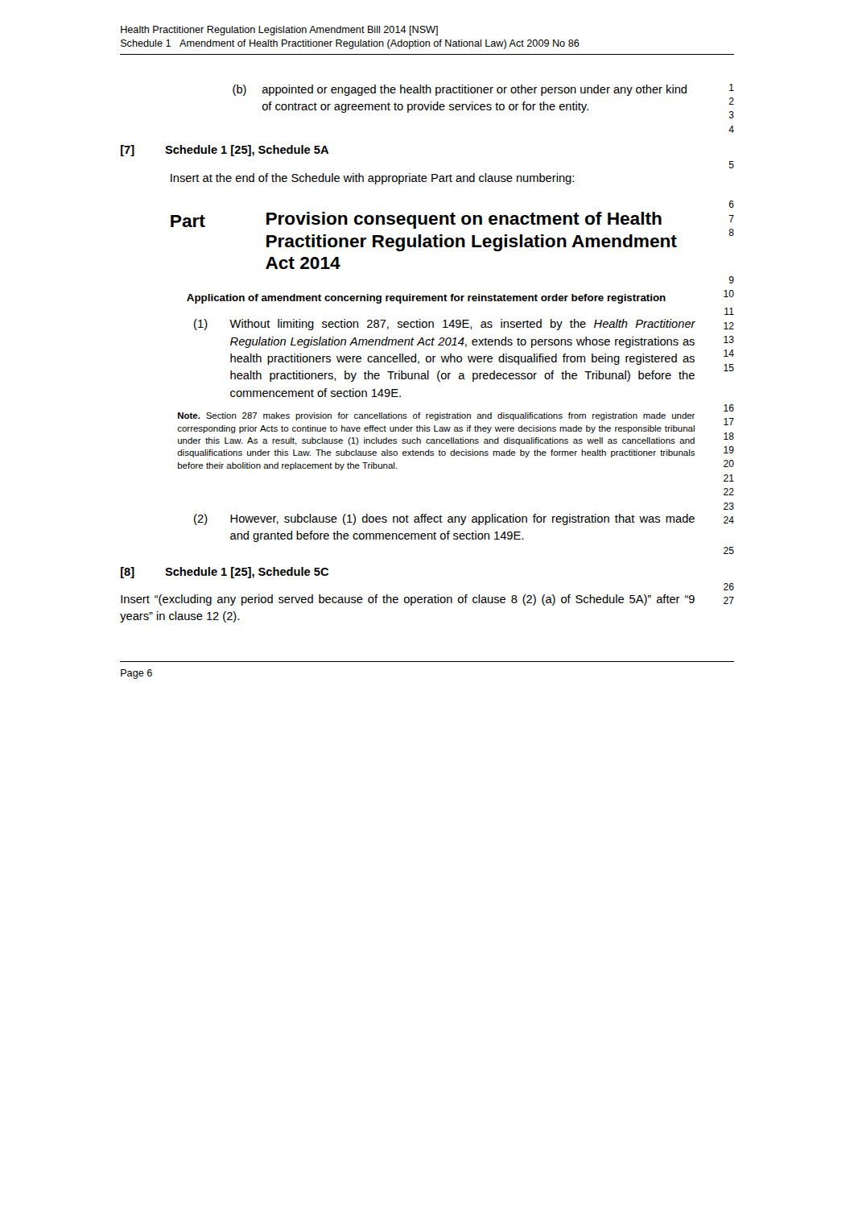Health Practitioner Regulation Legislation Amendment Bill 2014 [NSW]
Schedule 1 Amendment of Health Practitioner Regulation (Adoption of National Law) Act 2009 No 86
(b)
appointed or engaged the health practitioner or other person under any other kind of contract or agreement to provide services to or for the entity.
1
2
3
[7]
Schedule 1 [25], Schedule 5A
4
Insert at the end of the Schedule with appropriate Part and clause numbering:
5
Part
Provision consequent on enactment of Health Practitioner Regulation Legislation Amendment Act 2014
6
7
8
Application of amendment concerning requirement for reinstatement order before registration
9
10
(1)
Without limiting section 287, section 149E, as inserted by the Health Practitioner Regulation Legislation Amendment Act 2014, extends to persons whose registrations as health practitioners were cancelled, or who were disqualified from being registered as health practitioners, by the Tribunal (or a predecessor of the Tribunal) before the commencement of section 149E.
11
12
13
14
15
Note. Section 287 makes provision for cancellations of registration and disqualifications from registration made under corresponding prior Acts to continue to have effect under this Law as if they were decisions made by the responsible tribunal under this Law. As a result, subclause (1) includes such cancellations and disqualifications as well as cancellations and disqualifications under this Law. The subclause also extends to decisions made by the former health practitioner tribunals before their abolition and replacement by the Tribunal.
16
17
18
19
20
21
22
(2)
However, subclause (1) does not affect any application for registration that was made and granted before the commencement of section 149E.
23
24
[8]
Schedule 1 [25], Schedule 5C
25
Insert “(excluding any period served because of the operation of clause 8 (2) (a) of Schedule 5A)” after “9 years” in clause 12 (2).
26
27
Page 6